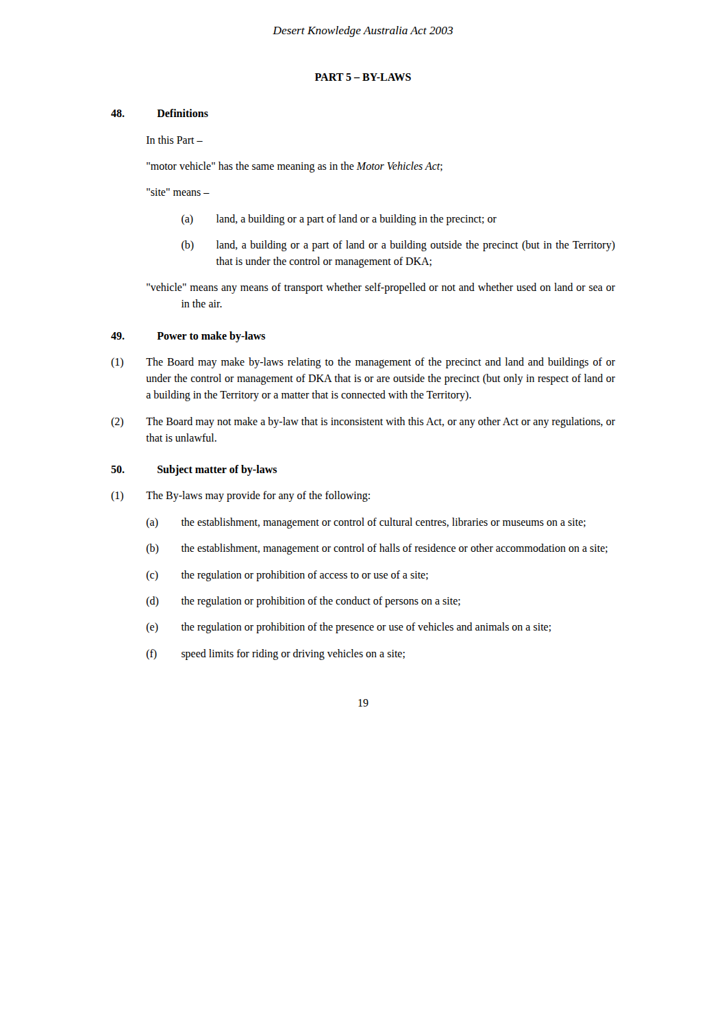Desert Knowledge Australia Act 2003
PART 5 – BY-LAWS
48. Definitions
In this Part –
"motor vehicle" has the same meaning as in the Motor Vehicles Act;
"site" means –
(a) land, a building or a part of land or a building in the precinct; or
(b) land, a building or a part of land or a building outside the precinct (but in the Territory) that is under the control or management of DKA;
"vehicle" means any means of transport whether self-propelled or not and whether used on land or sea or in the air.
49. Power to make by-laws
(1) The Board may make by-laws relating to the management of the precinct and land and buildings of or under the control or management of DKA that is or are outside the precinct (but only in respect of land or a building in the Territory or a matter that is connected with the Territory).
(2) The Board may not make a by-law that is inconsistent with this Act, or any other Act or any regulations, or that is unlawful.
50. Subject matter of by-laws
(1) The By-laws may provide for any of the following:
(a) the establishment, management or control of cultural centres, libraries or museums on a site;
(b) the establishment, management or control of halls of residence or other accommodation on a site;
(c) the regulation or prohibition of access to or use of a site;
(d) the regulation or prohibition of the conduct of persons on a site;
(e) the regulation or prohibition of the presence or use of vehicles and animals on a site;
(f) speed limits for riding or driving vehicles on a site;
19